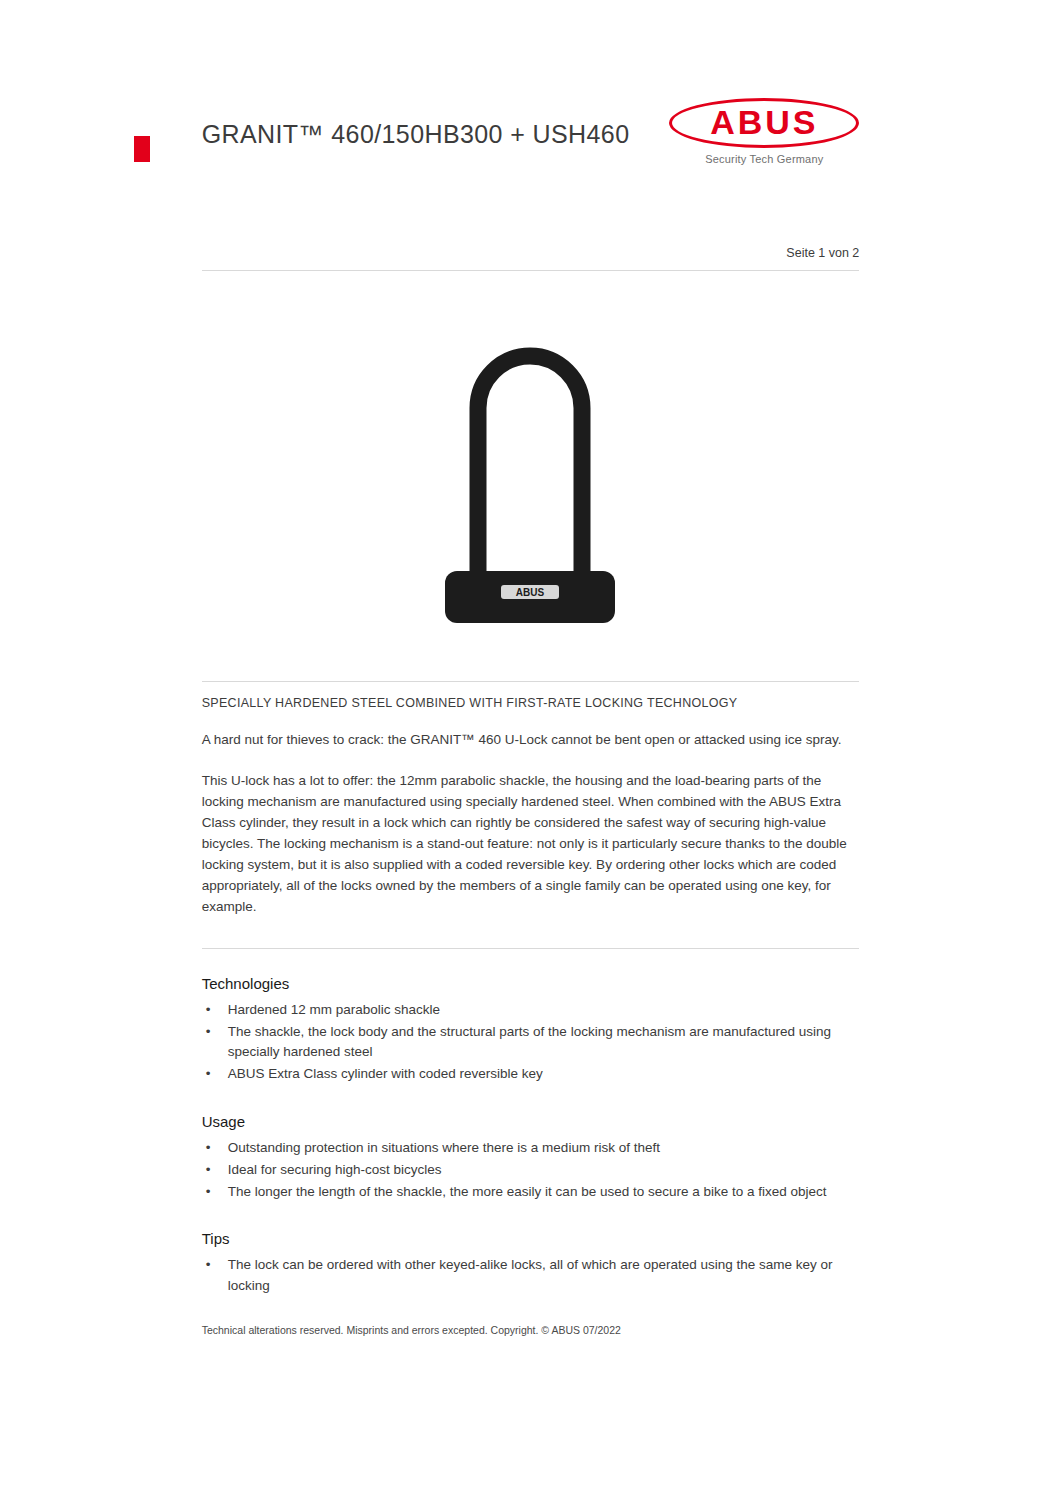GRANIT™ 460/150HB300 + USH460
ABUS
Security Tech Germany
Seite 1 von 2
SPECIALLY HARDENED STEEL COMBINED WITH FIRST-RATE LOCKING TECHNOLOGY
A hard nut for thieves to crack: the GRANIT™ 460 U-Lock cannot be bent open or attacked using ice spray.
This U-lock has a lot to offer: the 12mm parabolic shackle, the housing and the load-bearing parts of the locking mechanism are manufactured using specially hardened steel. When combined with the ABUS Extra Class cylinder, they result in a lock which can rightly be considered the safest way of securing high-value bicycles. The locking mechanism is a stand-out feature: not only is it particularly secure thanks to the double locking system, but it is also supplied with a coded reversible key. By ordering other locks which are coded appropriately, all of the locks owned by the members of a single family can be operated using one key, for example.
Technologies
Hardened 12 mm parabolic shackle
The shackle, the lock body and the structural parts of the locking mechanism are manufactured using specially hardened steel
ABUS Extra Class cylinder with coded reversible key
Usage
Outstanding protection in situations where there is a medium risk of theft
Ideal for securing high-cost bicycles
The longer the length of the shackle, the more easily it can be used to secure a bike to a fixed object
Tips
The lock can be ordered with other keyed-alike locks, all of which are operated using the same key or locking
Technical alterations reserved. Misprints and errors excepted. Copyright. © ABUS 07/2022